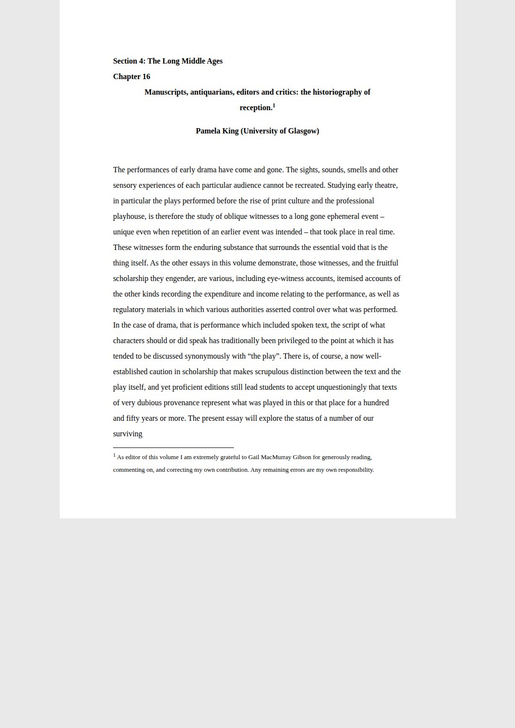Section 4: The Long Middle Ages
Chapter 16
Manuscripts, antiquarians, editors and critics: the historiography of reception.1
Pamela King (University of Glasgow)
The performances of early drama have come and gone. The sights, sounds, smells and other sensory experiences of each particular audience cannot be recreated. Studying early theatre, in particular the plays performed before the rise of print culture and the professional playhouse, is therefore the study of oblique witnesses to a long gone ephemeral event – unique even when repetition of an earlier event was intended – that took place in real time. These witnesses form the enduring substance that surrounds the essential void that is the thing itself. As the other essays in this volume demonstrate, those witnesses, and the fruitful scholarship they engender, are various, including eye-witness accounts, itemised accounts of the other kinds recording the expenditure and income relating to the performance, as well as regulatory materials in which various authorities asserted control over what was performed. In the case of drama, that is performance which included spoken text, the script of what characters should or did speak has traditionally been privileged to the point at which it has tended to be discussed synonymously with “the play”. There is, of course, a now well-established caution in scholarship that makes scrupulous distinction between the text and the play itself, and yet proficient editions still lead students to accept unquestioningly that texts of very dubious provenance represent what was played in this or that place for a hundred and fifty years or more. The present essay will explore the status of a number of our surviving
1 As editor of this volume I am extremely grateful to Gail MacMurray Gibson for generously reading, commenting on, and correcting my own contribution. Any remaining errors are my own responsibility.